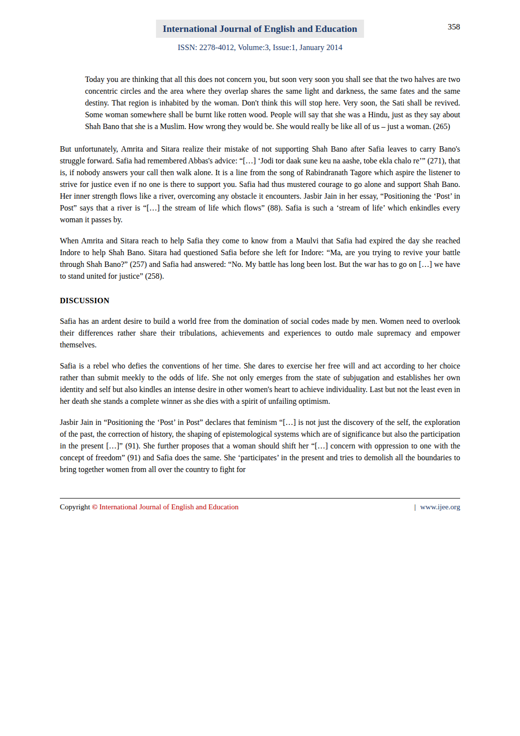358
International Journal of English and Education
ISSN: 2278-4012, Volume:3, Issue:1, January 2014
Today you are thinking that all this does not concern you, but soon very soon you shall see that the two halves are two concentric circles and the area where they overlap shares the same light and darkness, the same fates and the same destiny. That region is inhabited by the woman. Don't think this will stop here. Very soon, the Sati shall be revived. Some woman somewhere shall be burnt like rotten wood. People will say that she was a Hindu, just as they say about Shah Bano that she is a Muslim. How wrong they would be. She would really be like all of us – just a woman. (265)
But unfortunately, Amrita and Sitara realize their mistake of not supporting Shah Bano after Safia leaves to carry Bano's struggle forward. Safia had remembered Abbas's advice: “[…] ‘Jodi tor daak sune keu na aashe, tobe ekla chalo re’” (271), that is, if nobody answers your call then walk alone. It is a line from the song of Rabindranath Tagore which aspire the listener to strive for justice even if no one is there to support you. Safia had thus mustered courage to go alone and support Shah Bano. Her inner strength flows like a river, overcoming any obstacle it encounters. Jasbir Jain in her essay, “Positioning the ‘Post’ in Post” says that a river is “[…] the stream of life which flows” (88). Safia is such a ‘stream of life’ which enkindles every woman it passes by.
When Amrita and Sitara reach to help Safia they come to know from a Maulvi that Safia had expired the day she reached Indore to help Shah Bano. Sitara had questioned Safia before she left for Indore: “Ma, are you trying to revive your battle through Shah Bano?” (257) and Safia had answered: “No. My battle has long been lost. But the war has to go on […] we have to stand united for justice” (258).
DISCUSSION
Safia has an ardent desire to build a world free from the domination of social codes made by men. Women need to overlook their differences rather share their tribulations, achievements and experiences to outdo male supremacy and empower themselves.
Safia is a rebel who defies the conventions of her time. She dares to exercise her free will and act according to her choice rather than submit meekly to the odds of life. She not only emerges from the state of subjugation and establishes her own identity and self but also kindles an intense desire in other women's heart to achieve individuality. Last but not the least even in her death she stands a complete winner as she dies with a spirit of unfailing optimism.
Jasbir Jain in “Positioning the ‘Post’ in Post” declares that feminism “[…] is not just the discovery of the self, the exploration of the past, the correction of history, the shaping of epistemological systems which are of significance but also the participation in the present […]” (91). She further proposes that a woman should shift her “[…] concern with oppression to one with the concept of freedom” (91) and Safia does the same. She ‘participates’ in the present and tries to demolish all the boundaries to bring together women from all over the country to fight for
Copyright © International Journal of English and Education |www.ijee.org